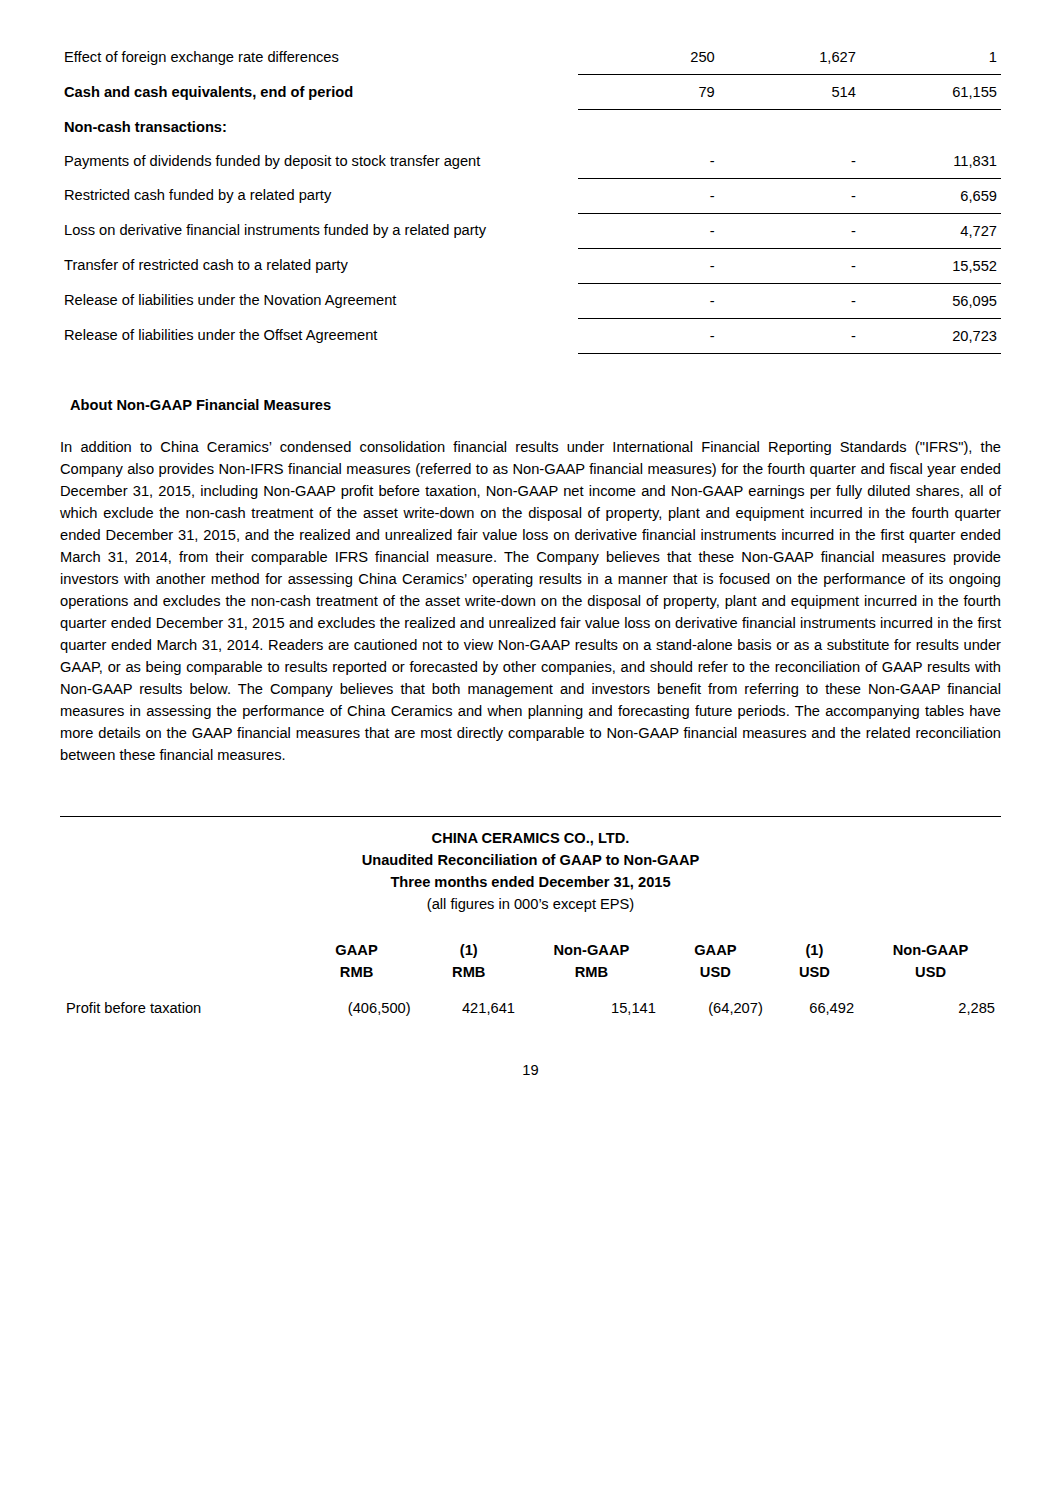| Effect of foreign exchange rate differences | 250 | 1,627 | 1 |
| Cash and cash equivalents, end of period | 79 | 514 | 61,155 |
| Non-cash transactions: | | | |
| Payments of dividends funded by deposit to stock transfer agent | - | - | 11,831 |
| Restricted cash funded by a related party | - | - | 6,659 |
| Loss on derivative financial instruments funded by a related party | - | - | 4,727 |
| Transfer of restricted cash to a related party | - | - | 15,552 |
| Release of liabilities under the Novation Agreement | - | - | 56,095 |
| Release of liabilities under the Offset Agreement | - | - | 20,723 |
About Non-GAAP Financial Measures
In addition to China Ceramics’ condensed consolidation financial results under International Financial Reporting Standards ("IFRS"), the Company also provides Non-IFRS financial measures (referred to as Non-GAAP financial measures) for the fourth quarter and fiscal year ended December 31, 2015, including Non-GAAP profit before taxation, Non-GAAP net income and Non-GAAP earnings per fully diluted shares, all of which exclude the non-cash treatment of the asset write-down on the disposal of property, plant and equipment incurred in the fourth quarter ended December 31, 2015, and the realized and unrealized fair value loss on derivative financial instruments incurred in the first quarter ended March 31, 2014, from their comparable IFRS financial measure. The Company believes that these Non-GAAP financial measures provide investors with another method for assessing China Ceramics’ operating results in a manner that is focused on the performance of its ongoing operations and excludes the non-cash treatment of the asset write-down on the disposal of property, plant and equipment incurred in the fourth quarter ended December 31, 2015 and excludes the realized and unrealized fair value loss on derivative financial instruments incurred in the first quarter ended March 31, 2014. Readers are cautioned not to view Non-GAAP results on a stand-alone basis or as a substitute for results under GAAP, or as being comparable to results reported or forecasted by other companies, and should refer to the reconciliation of GAAP results with Non-GAAP results below. The Company believes that both management and investors benefit from referring to these Non-GAAP financial measures in assessing the performance of China Ceramics and when planning and forecasting future periods. The accompanying tables have more details on the GAAP financial measures that are most directly comparable to Non-GAAP financial measures and the related reconciliation between these financial measures.
CHINA CERAMICS CO., LTD.
Unaudited Reconciliation of GAAP to Non-GAAP
Three months ended December 31, 2015
(all figures in 000’s except EPS)
| | GAAP RMB | (1) RMB | Non-GAAP RMB | GAAP USD | (1) USD | Non-GAAP USD |
| --- | --- | --- | --- | --- | --- | --- |
| Profit before taxation | (406,500) | 421,641 | 15,141 | (64,207) | 66,492 | 2,285 |
19